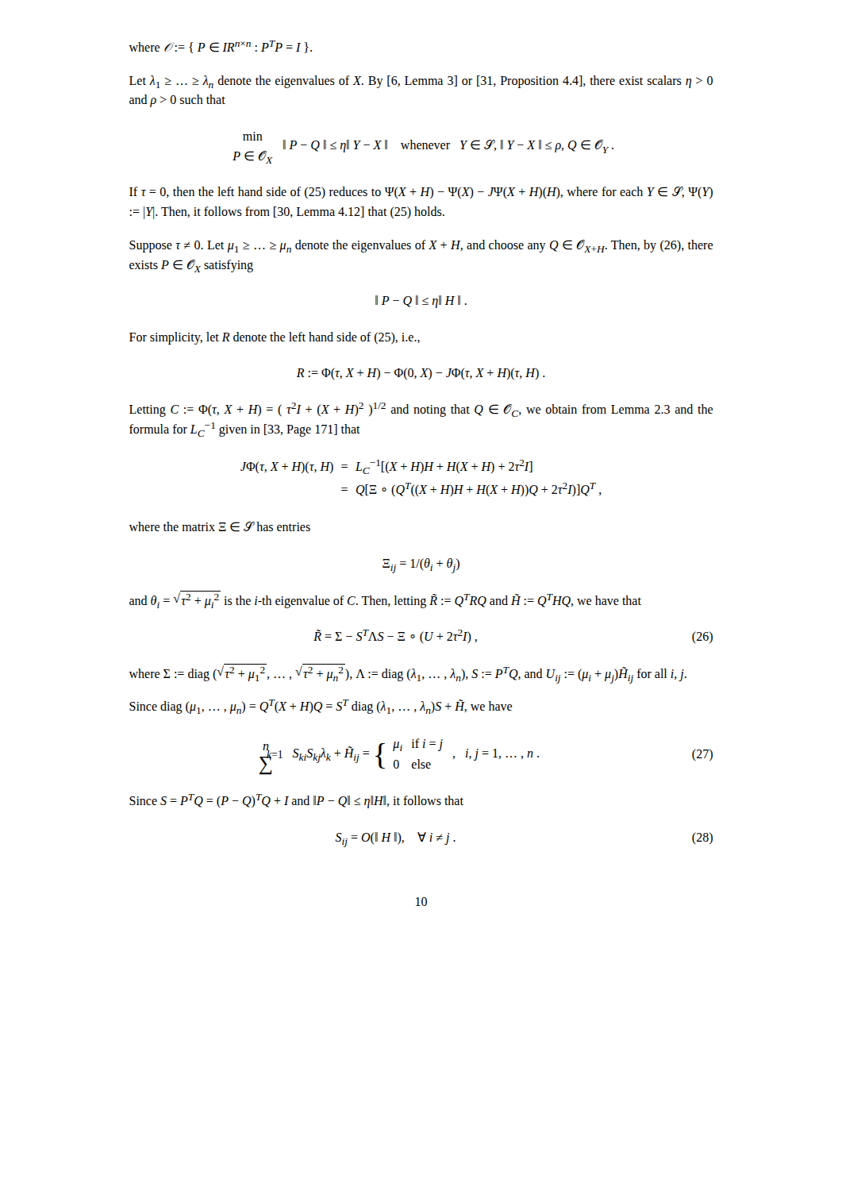where 𝒪 := { P ∈ IRn×n : PTP = I }.
Let λ1 ≥ … ≥ λn denote the eigenvalues of X. By [6, Lemma 3] or [31, Proposition 4.4], there exist scalars η > 0 and ρ > 0 such that
min P ∈ 𝒪X ‖ P − Q ‖ ≤ η‖ Y − X ‖ whenever Y ∈ 𝒮, ‖ Y − X ‖ ≤ ρ, Q ∈ 𝒪Y .
If τ = 0, then the left hand side of (25) reduces to Ψ(X + H) − Ψ(X) − JΨ(X + H)(H), where for each Y ∈ 𝒮, Ψ(Y) := |Y|. Then, it follows from [30, Lemma 4.12] that (25) holds.
Suppose τ ≠ 0. Let μ1 ≥ … ≥ μn denote the eigenvalues of X + H, and choose any Q ∈ 𝒪X+H. Then, by (26), there exists P ∈ 𝒪X satisfying
‖ P − Q ‖ ≤ η‖ H ‖ .
For simplicity, let R denote the left hand side of (25), i.e.,
R := Φ(τ, X + H) − Φ(0, X) − JΦ(τ, X + H)(τ, H) .
Letting C := Φ(τ, X + H) = ( τ2I + (X + H)2 )1/2 and noting that Q ∈ 𝒪C, we obtain from Lemma 2.3 and the formula for LC−1 given in [33, Page 171] that
| J Φ( τ , X + H )( τ , H ) | = | L C −1 [( X + H ) H + H ( X + H ) + 2 τ 2 I ] |
| | = | Q [Ξ ∘ ( Q T (( X + H ) H + H ( X + H )) Q + 2 τ 2 I )] Q T , |
where the matrix Ξ ∈ 𝒮 has entries
Ξij = 1/(θi + θj)
and θi = τ2 + μi2 is the i-th eigenvalue of C. Then, letting R̃ := QTRQ and H̃ := QTHQ, we have that
R̃ = Σ − STΛS − Ξ ∘ (U + 2τ2I) ,
(26)
where Σ := diag (τ2 + μ12, … , τ2 + μn2), Λ := diag (λ1, … , λn), S := PTQ, and Uij := (μi + μj)H̃ij for all i, j.
Since diag (μ1, … , μn) = QT(X + H)Q = ST diag (λ1, … , λn)S + H̃, we have
n ∑ k=1 SkiSkjλk + H̃ij = {
| μ i | if i = j |
| 0 | else |
, i, j = 1, … , n .
(27)
Since S = PTQ = (P − Q)TQ + I and ‖P − Q‖ ≤ η‖H‖, it follows that
Sij = O(‖ H ‖), ∀ i ≠ j .
(28)
10